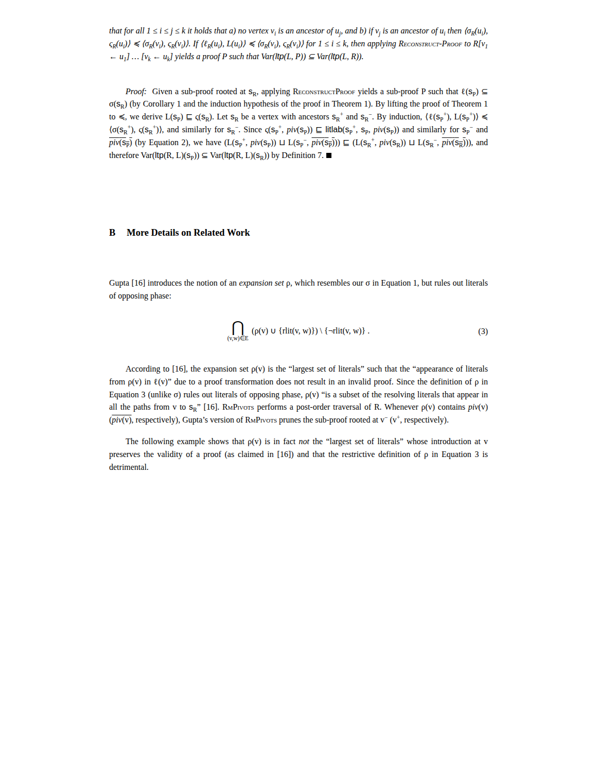that for all 1 ≤ i ≤ j ≤ k it holds that a) no vertex vi is an ancestor of uj, and b) if vj is an ancestor of ui then ⟨σR(ui), ςR(ui)⟩ ≼ ⟨σR(vi), ςR(vi)⟩. If ⟨ℓR(ui), L(ui)⟩ ≼ ⟨σR(vi), ςR(vi)⟩ for 1 ≤ i ≤ k, then applying Reconstruct‑Proof to R[v1 ← u1] … [vk ← uk] yields a proof P such that Var(ltp(L, P)) ⊆ Var(ltp(L, R)).
Proof: Given a sub-proof rooted at sR, applying ReconstructProof yields a sub-proof P such that ℓ(sP) ⊆ σ(sR) (by Corollary 1 and the induction hypothesis of the proof in Theorem 1). By lifting the proof of Theorem 1 to ≼, we derive L(sP) ⊑ ς(sR). Let sR be a vertex with ancestors sR+ and sR−. By induction, ⟨ℓ(sP+), L(sP+)⟩ ≼ ⟨σ(sR+), ς(sR+)⟩, and similarly for sR−. Since ς(sP+, piv(sP)) ⊑ litlab(sP+, sP, piv(sP)) and similarly for sP− and piv(sP) (by Equation 2), we have (L(sP+, piv(sP)) ⊔ L(sP−, piv(sP))) ⊑ (L(sR+, piv(sR)) ⊔ L(sR−, piv(sR))), and therefore Var(ltp(R, L)(sP)) ⊆ Var(ltp(R, L)(sR)) by Definition 7.
BMore Details on Related Work
Gupta [16] introduces the notion of an expansion set ρ, which resembles our σ in Equation 1, but rules out literals of opposing phase:
⋂ (v,w)∈E (ρ(v) ∪ {rlit(v, w)}) \ {¬rlit(v, w)} .
(3)
According to [16], the expansion set ρ(v) is the “largest set of literals” such that the “appearance of literals from ρ(v) in ℓ(v)” due to a proof transformation does not result in an invalid proof. Since the definition of ρ in Equation 3 (unlike σ) rules out literals of opposing phase, ρ(v) “is a subset of the resolving literals that appear in all the paths from v to sR” [16]. RmPivots performs a post-order traversal of R. Whenever ρ(v) contains piv(v) (piv(v), respectively), Gupta’s version of RmPivots prunes the sub-proof rooted at v− (v+, respectively).
The following example shows that ρ(v) is in fact not the “largest set of literals” whose introduction at v preserves the validity of a proof (as claimed in [16]) and that the restrictive definition of ρ in Equation 3 is detrimental.